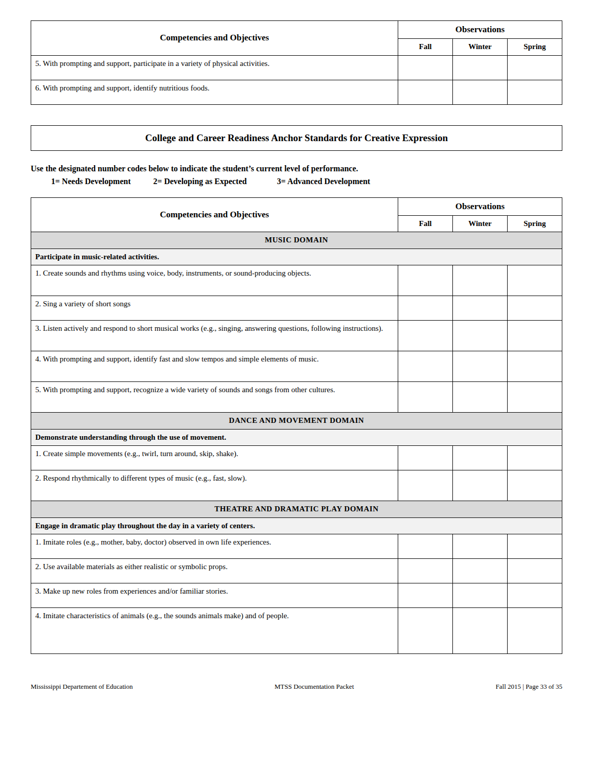| Competencies and Objectives | Observations |
| Fall | Winter | Spring |
| 5. With prompting and support, participate in a variety of physical activities. | | | |
| 6. With prompting and support, identify nutritious foods. | | | |
College and Career Readiness Anchor Standards for Creative Expression
Use the designated number codes below to indicate the student’s current level of performance.
1= Needs Development 2= Developing as Expected 3= Advanced Development
| Competencies and Objectives | Observations |
| Fall | Winter | Spring |
| MUSIC DOMAIN |
| Participate in music-related activities. |
| 1. Create sounds and rhythms using voice, body, instruments, or sound-producing objects. | | | |
| 2. Sing a variety of short songs | | | |
| 3. Listen actively and respond to short musical works (e.g., singing, answering questions, following instructions). | | | |
| 4. With prompting and support, identify fast and slow tempos and simple elements of music. | | | |
| 5. With prompting and support, recognize a wide variety of sounds and songs from other cultures. | | | |
| DANCE AND MOVEMENT DOMAIN |
| Demonstrate understanding through the use of movement. |
| 1. Create simple movements (e.g., twirl, turn around, skip, shake). | | | |
| 2. Respond rhythmically to different types of music (e.g., fast, slow). | | | |
| THEATRE AND DRAMATIC PLAY DOMAIN |
| Engage in dramatic play throughout the day in a variety of centers. |
| 1. Imitate roles (e.g., mother, baby, doctor) observed in own life experiences. | | | |
| 2. Use available materials as either realistic or symbolic props. | | | |
| 3. Make up new roles from experiences and/or familiar stories. | | | |
| 4. Imitate characteristics of animals (e.g., the sounds animals make) and of people. | | | |
Mississippi Departement of Education
MTSS Documentation Packet
Fall 2015 | Page 33 of 35